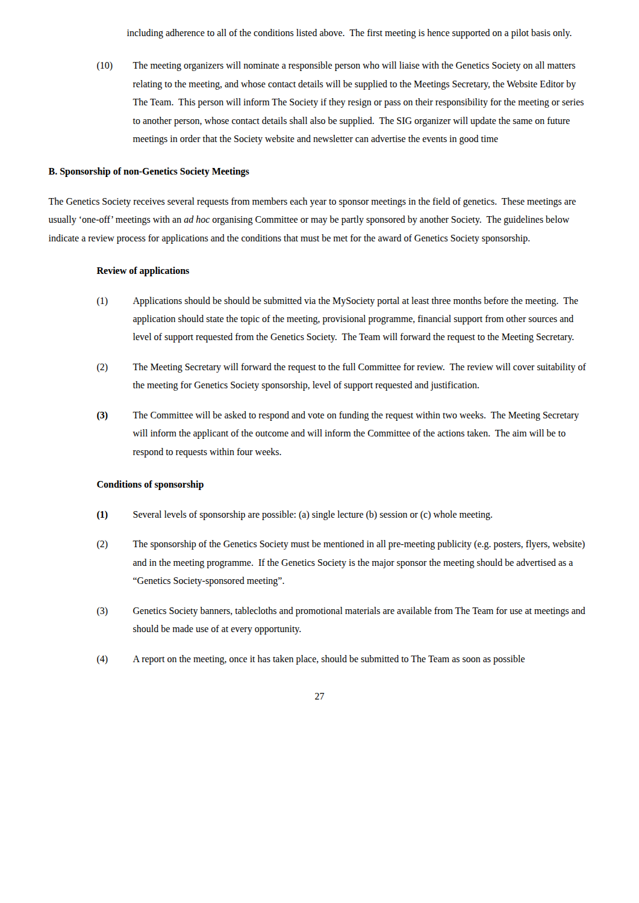including adherence to all of the conditions listed above. The first meeting is hence supported on a pilot basis only.
(10)
The meeting organizers will nominate a responsible person who will liaise with the Genetics Society on all matters relating to the meeting, and whose contact details will be supplied to the Meetings Secretary, the Website Editor by The Team. This person will inform The Society if they resign or pass on their responsibility for the meeting or series to another person, whose contact details shall also be supplied. The SIG organizer will update the same on future meetings in order that the Society website and newsletter can advertise the events in good time
B. Sponsorship of non-Genetics Society Meetings
The Genetics Society receives several requests from members each year to sponsor meetings in the field of genetics. These meetings are usually ‘one-off’ meetings with an ad hoc organising Committee or may be partly sponsored by another Society. The guidelines below indicate a review process for applications and the conditions that must be met for the award of Genetics Society sponsorship.
Review of applications
(1)
Applications should be should be submitted via the MySociety portal at least three months before the meeting. The application should state the topic of the meeting, provisional programme, financial support from other sources and level of support requested from the Genetics Society. The Team will forward the request to the Meeting Secretary.
(2)
The Meeting Secretary will forward the request to the full Committee for review. The review will cover suitability of the meeting for Genetics Society sponsorship, level of support requested and justification.
(3)
The Committee will be asked to respond and vote on funding the request within two weeks. The Meeting Secretary will inform the applicant of the outcome and will inform the Committee of the actions taken. The aim will be to respond to requests within four weeks.
Conditions of sponsorship
(1)
Several levels of sponsorship are possible: (a) single lecture (b) session or (c) whole meeting.
(2)
The sponsorship of the Genetics Society must be mentioned in all pre-meeting publicity (e.g. posters, flyers, website) and in the meeting programme. If the Genetics Society is the major sponsor the meeting should be advertised as a “Genetics Society-sponsored meeting”.
(3)
Genetics Society banners, tablecloths and promotional materials are available from The Team for use at meetings and should be made use of at every opportunity.
(4)
A report on the meeting, once it has taken place, should be submitted to The Team as soon as possible
27